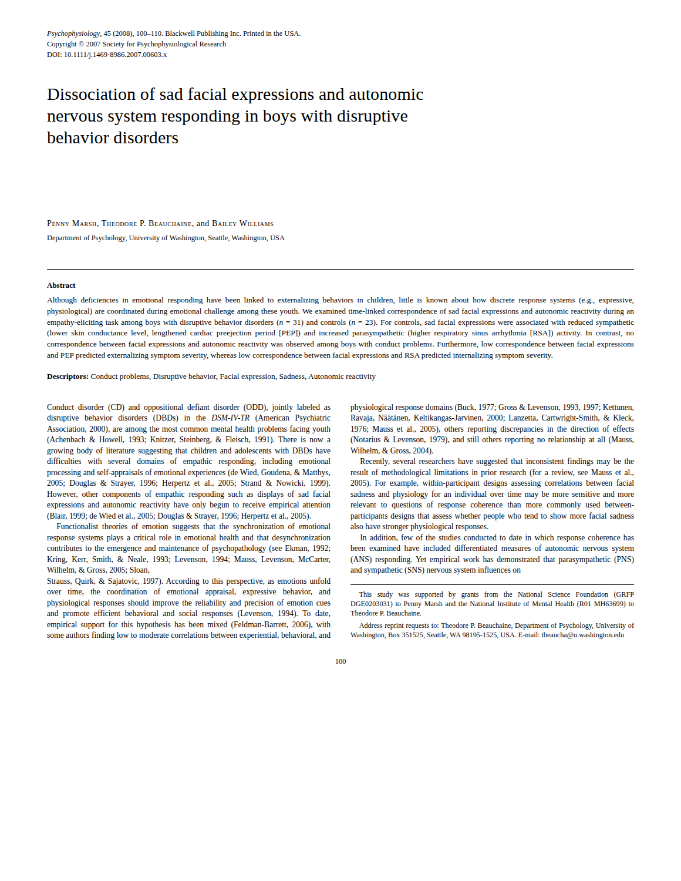Psychophysiology, 45 (2008), 100–110. Blackwell Publishing Inc. Printed in the USA. Copyright © 2007 Society for Psychophysiological Research DOI: 10.1111/j.1469-8986.2007.00603.x
Dissociation of sad facial expressions and autonomic
nervous system responding in boys with disruptive
behavior disorders
Penny Marsh, Theodore P. Beauchaine, and Bailey Williams
Department of Psychology, University of Washington, Seattle, Washington, USA
Abstract
Although deficiencies in emotional responding have been linked to externalizing behaviors in children, little is known about how discrete response systems (e.g., expressive, physiological) are coordinated during emotional challenge among these youth. We examined time-linked correspondence of sad facial expressions and autonomic reactivity during an empathy-eliciting task among boys with disruptive behavior disorders (n = 31) and controls (n = 23). For controls, sad facial expressions were associated with reduced sympathetic (lower skin conductance level, lengthened cardiac preejection period [PEP]) and increased parasympathetic (higher respiratory sinus arrhythmia [RSA]) activity. In contrast, no correspondence between facial expressions and autonomic reactivity was observed among boys with conduct problems. Furthermore, low correspondence between facial expressions and PEP predicted externalizing symptom severity, whereas low correspondence between facial expressions and RSA predicted internalizing symptom severity.
Descriptors: Conduct problems, Disruptive behavior, Facial expression, Sadness, Autonomic reactivity
Conduct disorder (CD) and oppositional defiant disorder (ODD), jointly labeled as disruptive behavior disorders (DBDs) in the DSM-IV-TR (American Psychiatric Association, 2000), are among the most common mental health problems facing youth (Achenbach & Howell, 1993; Knitzer, Steinberg, & Fleisch, 1991). There is now a growing body of literature suggesting that children and adolescents with DBDs have difficulties with several domains of empathic responding, including emotional processing and self-appraisals of emotional experiences (de Wied, Goudena, & Matthys, 2005; Douglas & Strayer, 1996; Herpertz et al., 2005; Strand & Nowicki, 1999). However, other components of empathic responding such as displays of sad facial expressions and autonomic reactivity have only begun to receive empirical attention (Blair, 1999; de Wied et al., 2005; Douglas & Strayer, 1996; Herpertz et al., 2005).
Functionalist theories of emotion suggests that the synchronization of emotional response systems plays a critical role in emotional health and that desynchronization contributes to the emergence and maintenance of psychopathology (see Ekman, 1992; Kring, Kerr, Smith, & Neale, 1993; Levenson, 1994; Mauss, Levenson, McCarter, Wilhelm, & Gross, 2005; Sloan,
Strauss, Quirk, & Sajatovic, 1997). According to this perspective, as emotions unfold over time, the coordination of emotional appraisal, expressive behavior, and physiological responses should improve the reliability and precision of emotion cues and promote efficient behavioral and social responses (Levenson, 1994). To date, empirical support for this hypothesis has been mixed (Feldman-Barrett, 2006), with some authors finding low to moderate correlations between experiential, behavioral, and physiological response domains (Buck, 1977; Gross & Levenson, 1993, 1997; Kettunen, Ravaja, Näätänen, Keltikangas-Jarvinen, 2000; Lanzetta, Cartwright-Smith, & Kleck, 1976; Mauss et al., 2005), others reporting discrepancies in the direction of effects (Notarius & Levenson, 1979), and still others reporting no relationship at all (Mauss, Wilhelm, & Gross, 2004).
Recently, several researchers have suggested that inconsistent findings may be the result of methodological limitations in prior research (for a review, see Mauss et al., 2005). For example, within-participant designs assessing correlations between facial sadness and physiology for an individual over time may be more sensitive and more relevant to questions of response coherence than more commonly used between-participants designs that assess whether people who tend to show more facial sadness also have stronger physiological responses.
In addition, few of the studies conducted to date in which response coherence has been examined have included differentiated measures of autonomic nervous system (ANS) responding. Yet empirical work has demonstrated that parasympathetic (PNS) and sympathetic (SNS) nervous system influences on
This study was supported by grants from the National Science Foundation (GRFP DGE0203031) to Penny Marsh and the National Institute of Mental Health (R01 MH63699) to Theodore P. Beauchaine.
Address reprint requests to: Theodore P. Beauchaine, Department of Psychology, University of Washington, Box 351525, Seattle, WA 98195-1525, USA. E-mail: tbeaucha@u.washington.edu
100